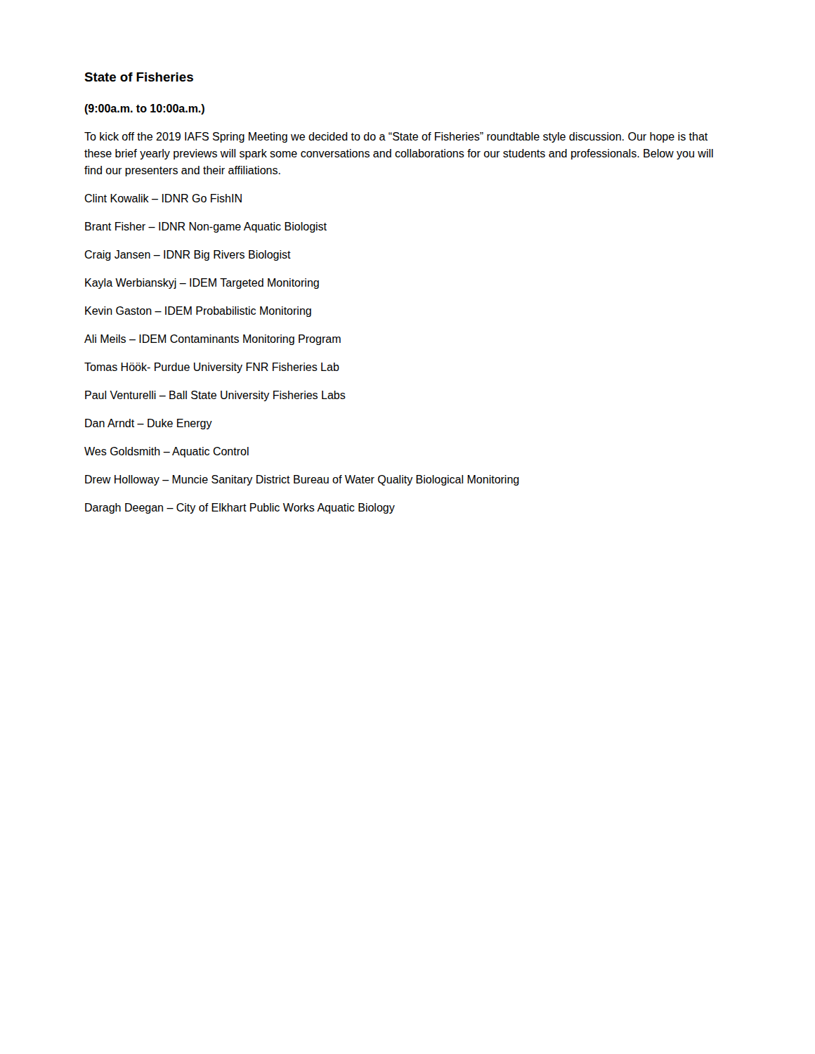State of Fisheries
(9:00a.m. to 10:00a.m.)
To kick off the 2019 IAFS Spring Meeting we decided to do a “State of Fisheries” roundtable style discussion. Our hope is that these brief yearly previews will spark some conversations and collaborations for our students and professionals. Below you will find our presenters and their affiliations.
Clint Kowalik – IDNR Go FishIN
Brant Fisher – IDNR Non-game Aquatic Biologist
Craig Jansen – IDNR Big Rivers Biologist
Kayla Werbianskyj – IDEM Targeted Monitoring
Kevin Gaston – IDEM Probabilistic Monitoring
Ali Meils – IDEM Contaminants Monitoring Program
Tomas Höök- Purdue University FNR Fisheries Lab
Paul Venturelli – Ball State University Fisheries Labs
Dan Arndt – Duke Energy
Wes Goldsmith – Aquatic Control
Drew Holloway – Muncie Sanitary District Bureau of Water Quality Biological Monitoring
Daragh Deegan – City of Elkhart Public Works Aquatic Biology